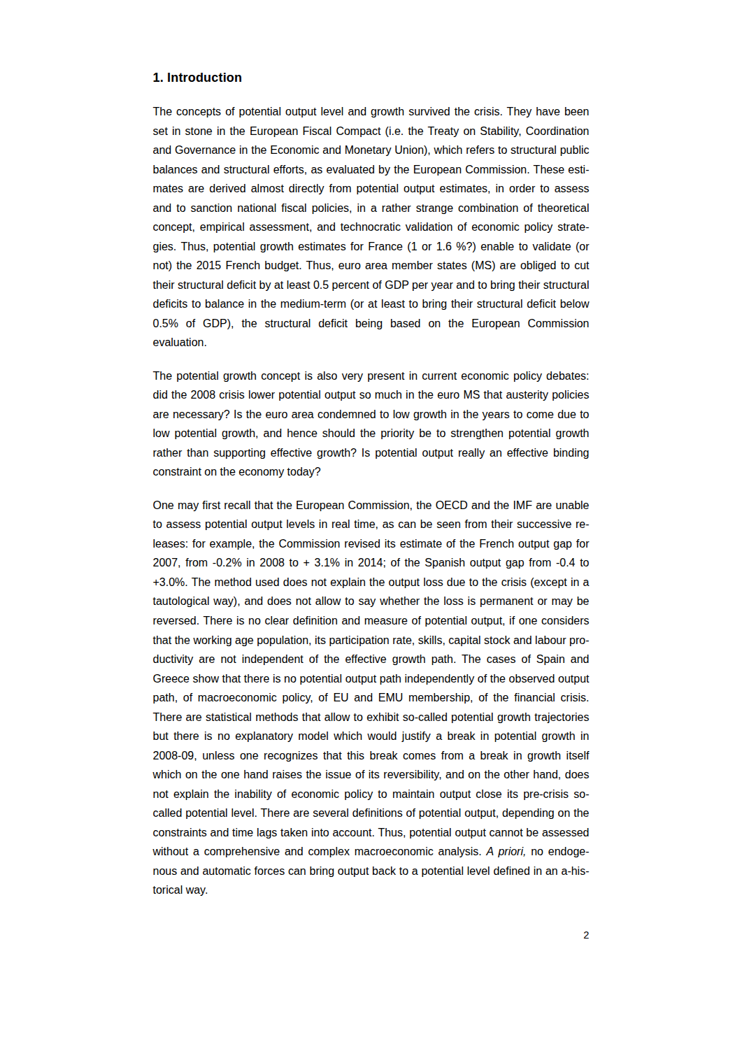1. Introduction
The concepts of potential output level and growth survived the crisis. They have been set in stone in the European Fiscal Compact (i.e. the Treaty on Stability, Coordination and Governance in the Economic and Monetary Union), which refers to structural public balances and structural efforts, as evaluated by the European Commission. These estimates are derived almost directly from potential output estimates, in order to assess and to sanction national fiscal policies, in a rather strange combination of theoretical concept, empirical assessment, and technocratic validation of economic policy strategies. Thus, potential growth estimates for France (1 or 1.6 %?) enable to validate (or not) the 2015 French budget. Thus, euro area member states (MS) are obliged to cut their structural deficit by at least 0.5 percent of GDP per year and to bring their structural deficits to balance in the medium-term (or at least to bring their structural deficit below 0.5% of GDP), the structural deficit being based on the European Commission evaluation.
The potential growth concept is also very present in current economic policy debates: did the 2008 crisis lower potential output so much in the euro MS that austerity policies are necessary? Is the euro area condemned to low growth in the years to come due to low potential growth, and hence should the priority be to strengthen potential growth rather than supporting effective growth? Is potential output really an effective binding constraint on the economy today?
One may first recall that the European Commission, the OECD and the IMF are unable to assess potential output levels in real time, as can be seen from their successive releases: for example, the Commission revised its estimate of the French output gap for 2007, from -0.2% in 2008 to + 3.1% in 2014; of the Spanish output gap from -0.4 to +3.0%. The method used does not explain the output loss due to the crisis (except in a tautological way), and does not allow to say whether the loss is permanent or may be reversed. There is no clear definition and measure of potential output, if one considers that the working age population, its participation rate, skills, capital stock and labour productivity are not independent of the effective growth path. The cases of Spain and Greece show that there is no potential output path independently of the observed output path, of macroeconomic policy, of EU and EMU membership, of the financial crisis. There are statistical methods that allow to exhibit so-called potential growth trajectories but there is no explanatory model which would justify a break in potential growth in 2008-09, unless one recognizes that this break comes from a break in growth itself which on the one hand raises the issue of its reversibility, and on the other hand, does not explain the inability of economic policy to maintain output close its pre-crisis so-called potential level. There are several definitions of potential output, depending on the constraints and time lags taken into account. Thus, potential output cannot be assessed without a comprehensive and complex macroeconomic analysis. A priori, no endogenous and automatic forces can bring output back to a potential level defined in an a-historical way.
2